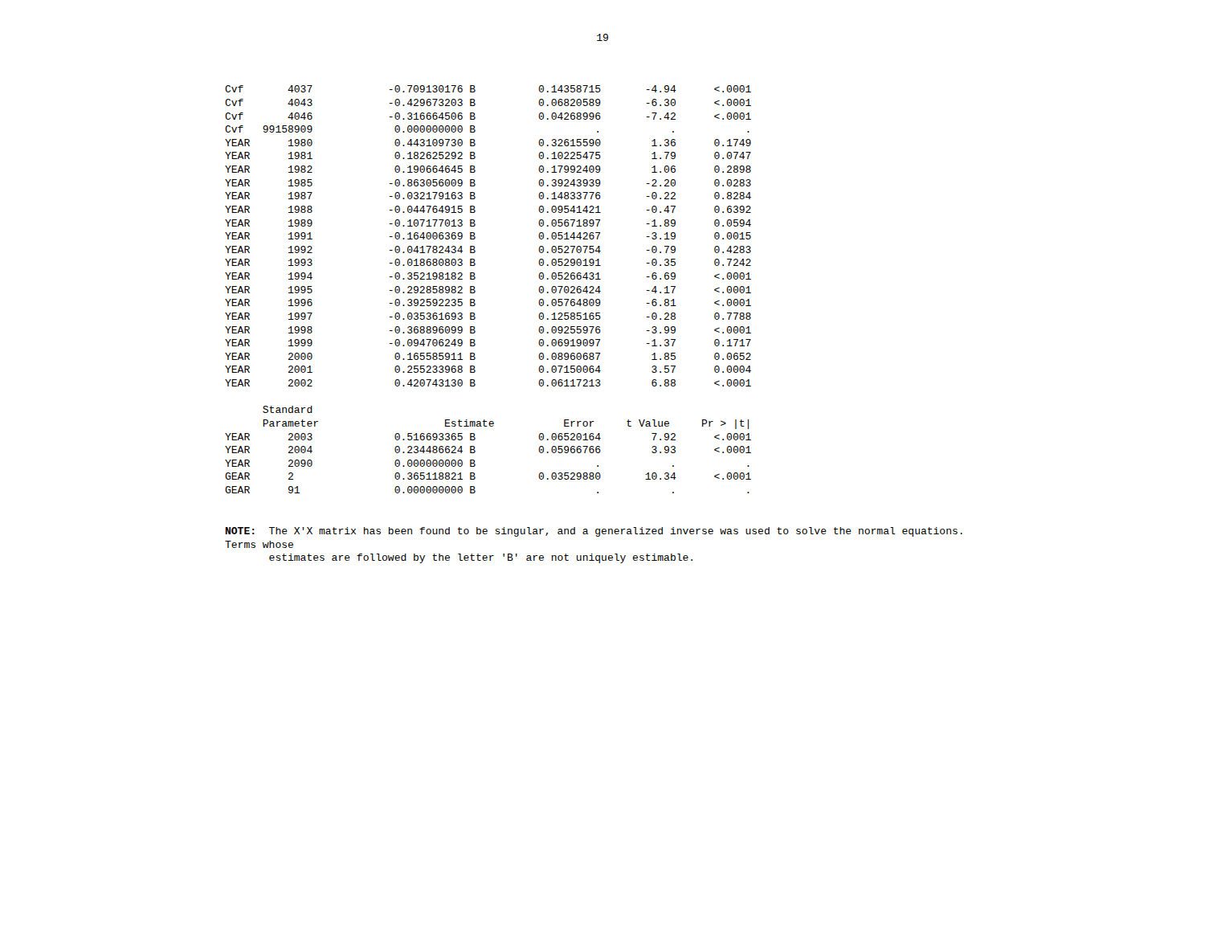19
Cvf       4037            -0.709130176 B          0.14358715       -4.94      <.0001
Cvf       4043            -0.429673203 B          0.06820589       -6.30      <.0001
Cvf       4046            -0.316664506 B          0.04268996       -7.42      <.0001
Cvf   99158909             0.000000000 B                   .           .           .
YEAR      1980             0.443109730 B          0.32615590        1.36      0.1749
YEAR      1981             0.182625292 B          0.10225475        1.79      0.0747
YEAR      1982             0.190664645 B          0.17992409        1.06      0.2898
YEAR      1985            -0.863056009 B          0.39243939       -2.20      0.0283
YEAR      1987            -0.032179163 B          0.14833776       -0.22      0.8284
YEAR      1988            -0.044764915 B          0.09541421       -0.47      0.6392
YEAR      1989            -0.107177013 B          0.05671897       -1.89      0.0594
YEAR      1991            -0.164006369 B          0.05144267       -3.19      0.0015
YEAR      1992            -0.041782434 B          0.05270754       -0.79      0.4283
YEAR      1993            -0.018680803 B          0.05290191       -0.35      0.7242
YEAR      1994            -0.352198182 B          0.05266431       -6.69      <.0001
YEAR      1995            -0.292858982 B          0.07026424       -4.17      <.0001
YEAR      1996            -0.392592235 B          0.05764809       -6.81      <.0001
YEAR      1997            -0.035361693 B          0.12585165       -0.28      0.7788
YEAR      1998            -0.368896099 B          0.09255976       -3.99      <.0001
YEAR      1999            -0.094706249 B          0.06919097       -1.37      0.1717
YEAR      2000             0.165585911 B          0.08960687        1.85      0.0652
YEAR      2001             0.255233968 B          0.07150064        3.57      0.0004
YEAR      2002             0.420743130 B          0.06117213        6.88      <.0001

      Standard
      Parameter                    Estimate           Error     t Value     Pr > |t|
YEAR      2003             0.516693365 B          0.06520164        7.92      <.0001
YEAR      2004             0.234486624 B          0.05966766        3.93      <.0001
YEAR      2090             0.000000000 B                   .           .           .
GEAR      2                0.365118821 B          0.03529880       10.34      <.0001
GEAR      91               0.000000000 B                   .           .           .
NOTE: The X'X matrix has been found to be singular, and a generalized inverse was used to solve the normal equations. Terms whose estimates are followed by the letter 'B' are not uniquely estimable.